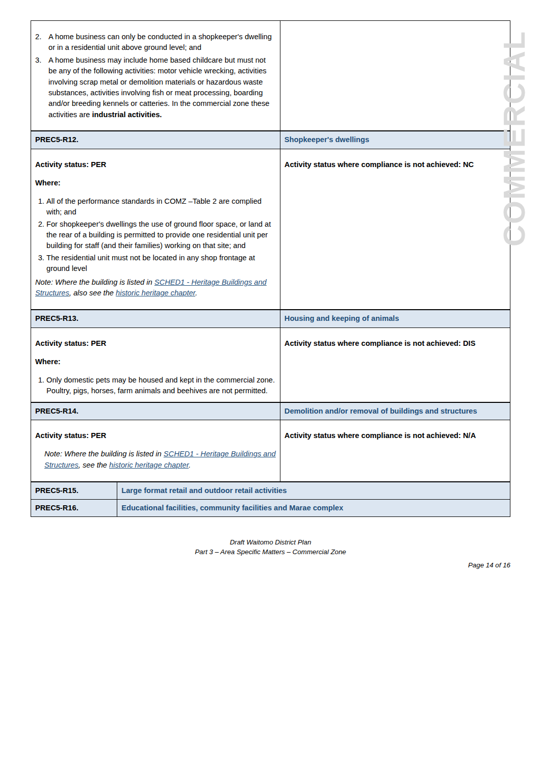COMMERCIAL
| 2. A home business can only be conducted in a shopkeeper's dwelling or in a residential unit above ground level; and 3. A home business may include home based childcare but must not be any of the following activities: motor vehicle wrecking, activities involving scrap metal or demolition materials or hazardous waste substances, activities involving fish or meat processing, boarding and/or breeding kennels or catteries. In the commercial zone these activities are industrial activities. | |
| PREC5-R12. | Shopkeeper's dwellings |
| Activity status: PER Where: All of the performance standards in COMZ –Table 2 are complied with; and For shopkeeper's dwellings the use of ground floor space, or land at the rear of a building is permitted to provide one residential unit per building for staff (and their families) working on that site; and The residential unit must not be located in any shop frontage at ground level Note: Where the building is listed in SCHED1 - Heritage Buildings and Structures , also see the historic heritage chapter . | Activity status where compliance is not achieved: NC |
| PREC5-R13. | Housing and keeping of animals |
| Activity status: PER Where: Only domestic pets may be housed and kept in the commercial zone. Poultry, pigs, horses, farm animals and beehives are not permitted. | Activity status where compliance is not achieved: DIS |
| PREC5-R14. | Demolition and/or removal of buildings and structures |
| Activity status: PER Note: Where the building is listed in SCHED1 - Heritage Buildings and Structures , see the historic heritage chapter . | Activity status where compliance is not achieved: N/A |
| PREC5-R15. | Large format retail and outdoor retail activities |
| PREC5-R16. | Educational facilities , community facilities and Marae complex |
Draft Waitomo District Plan
Part 3 – Area Specific Matters – Commercial Zone
Page 14 of 16